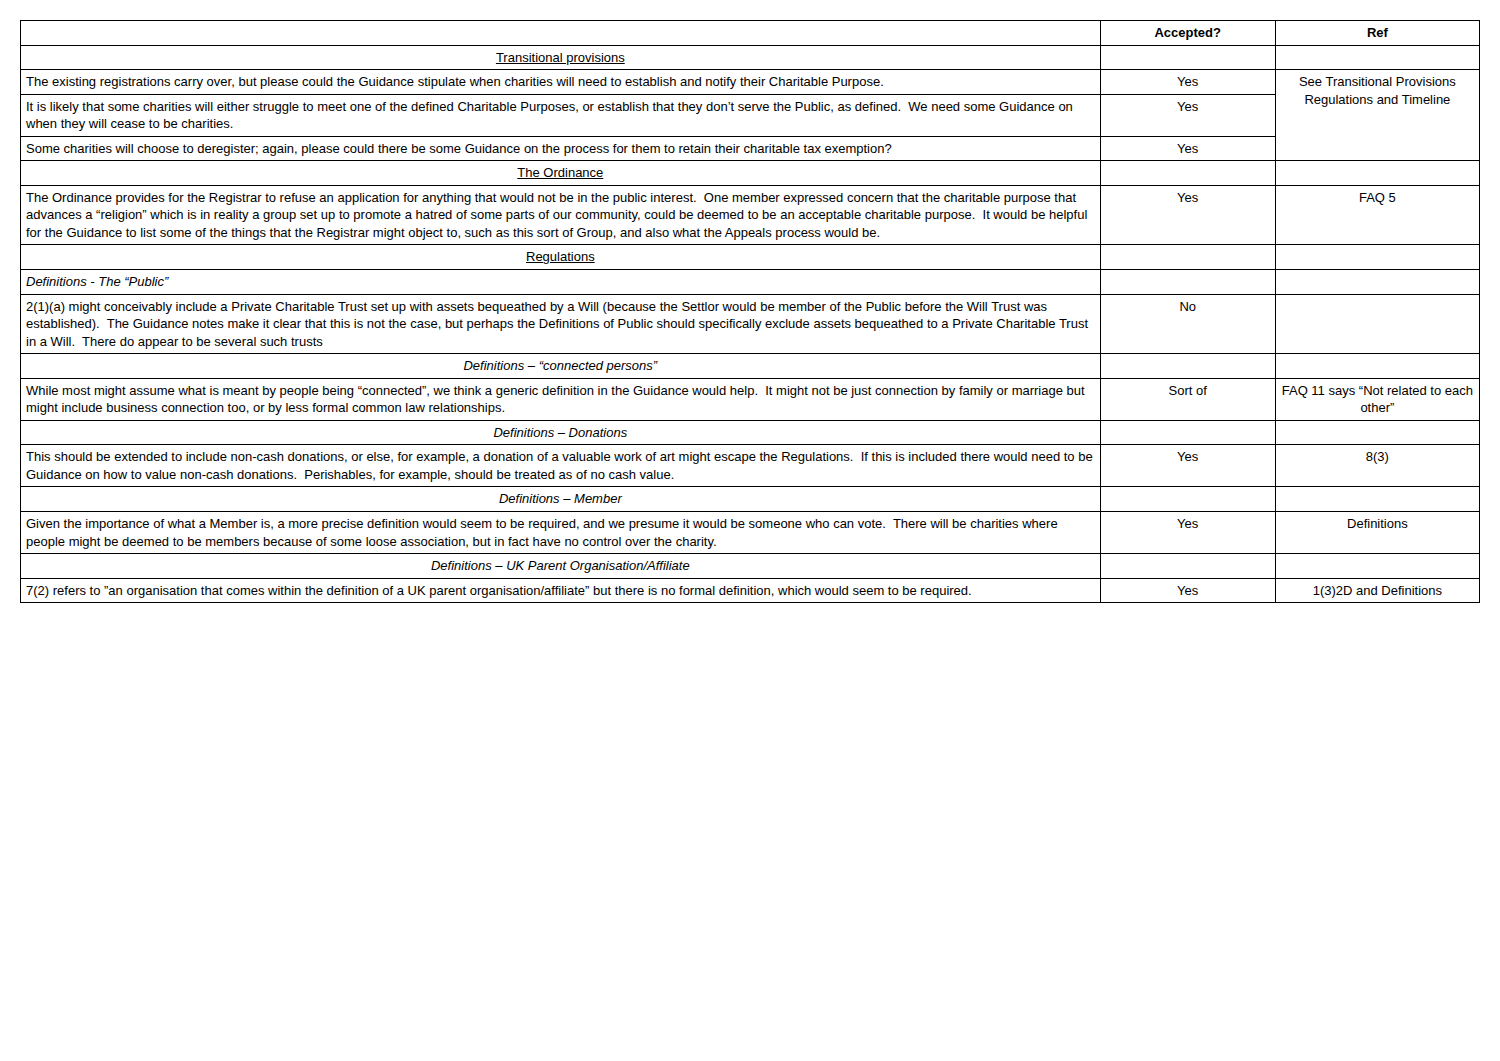| | Accepted? | Ref |
| --- | --- | --- |
| Transitional provisions | | |
| The existing registrations carry over, but please could the Guidance stipulate when charities will need to establish and notify their Charitable Purpose. | Yes | See Transitional Provisions Regulations and Timeline |
| It is likely that some charities will either struggle to meet one of the defined Charitable Purposes, or establish that they don’t serve the Public, as defined. We need some Guidance on when they will cease to be charities. | Yes |
| Some charities will choose to deregister; again, please could there be some Guidance on the process for them to retain their charitable tax exemption? | Yes |
| The Ordinance | | |
| The Ordinance provides for the Registrar to refuse an application for anything that would not be in the public interest. One member expressed concern that the charitable purpose that advances a “religion” which is in reality a group set up to promote a hatred of some parts of our community, could be deemed to be an acceptable charitable purpose. It would be helpful for the Guidance to list some of the things that the Registrar might object to, such as this sort of Group, and also what the Appeals process would be. | Yes | FAQ 5 |
| Regulations | | |
| Definitions - The “Public” | | |
| 2(1)(a) might conceivably include a Private Charitable Trust set up with assets bequeathed by a Will (because the Settlor would be member of the Public before the Will Trust was established). The Guidance notes make it clear that this is not the case, but perhaps the Definitions of Public should specifically exclude assets bequeathed to a Private Charitable Trust in a Will. There do appear to be several such trusts | No | |
| Definitions – “connected persons” | | |
| While most might assume what is meant by people being “connected”, we think a generic definition in the Guidance would help. It might not be just connection by family or marriage but might include business connection too, or by less formal common law relationships. | Sort of | FAQ 11 says “Not related to each other” |
| Definitions – Donations | | |
| This should be extended to include non-cash donations, or else, for example, a donation of a valuable work of art might escape the Regulations. If this is included there would need to be Guidance on how to value non-cash donations. Perishables, for example, should be treated as of no cash value. | Yes | 8(3) |
| Definitions – Member | | |
| Given the importance of what a Member is, a more precise definition would seem to be required, and we presume it would be someone who can vote. There will be charities where people might be deemed to be members because of some loose association, but in fact have no control over the charity. | Yes | Definitions |
| Definitions – UK Parent Organisation/Affiliate | | |
| 7(2) refers to ”an organisation that comes within the definition of a UK parent organisation/affiliate” but there is no formal definition, which would seem to be required. | Yes | 1(3)2D and Definitions |